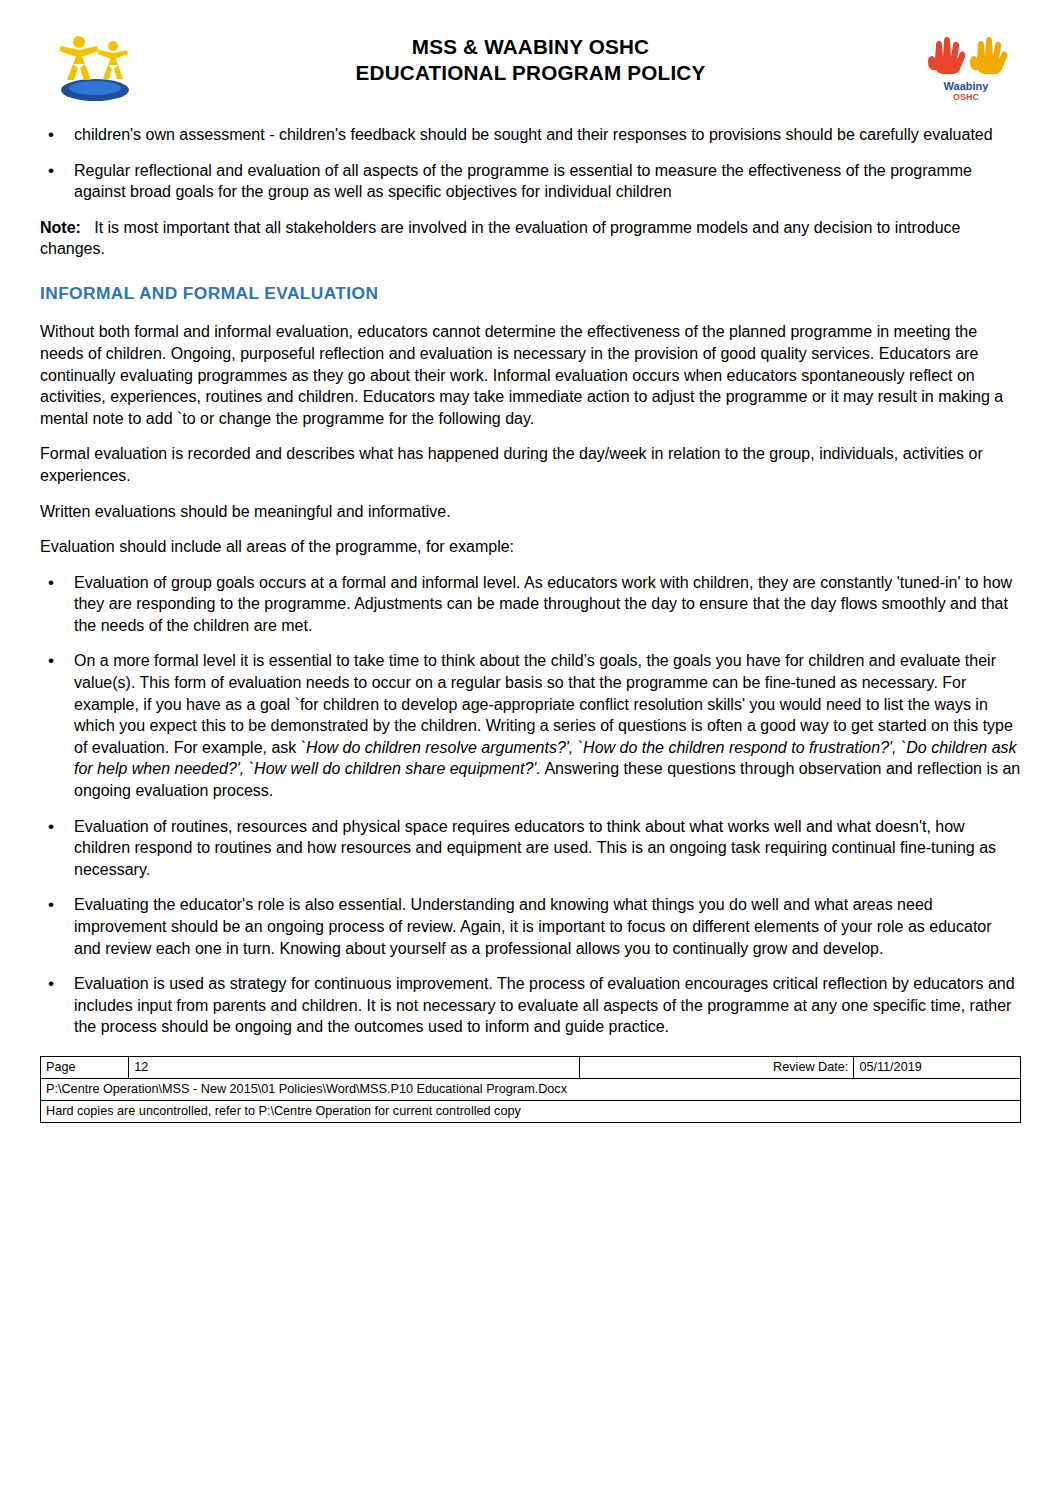MSS & WAABINY OSHC EDUCATIONAL PROGRAM POLICY
Waabiny OSHC
children's own assessment - children's feedback should be sought and their responses to provisions should be carefully evaluated
Regular reflectional and evaluation of all aspects of the programme is essential to measure the effectiveness of the programme against broad goals for the group as well as specific objectives for individual children
Note: It is most important that all stakeholders are involved in the evaluation of programme models and any decision to introduce changes.
Informal and Formal Evaluation
Without both formal and informal evaluation, educators cannot determine the effectiveness of the planned programme in meeting the needs of children. Ongoing, purposeful reflection and evaluation is necessary in the provision of good quality services. Educators are continually evaluating programmes as they go about their work. Informal evaluation occurs when educators spontaneously reflect on activities, experiences, routines and children. Educators may take immediate action to adjust the programme or it may result in making a mental note to add `to or change the programme for the following day.
Formal evaluation is recorded and describes what has happened during the day/week in relation to the group, individuals, activities or experiences.
Written evaluations should be meaningful and informative.
Evaluation should include all areas of the programme, for example:
Evaluation of group goals occurs at a formal and informal level. As educators work with children, they are constantly 'tuned-in' to how they are responding to the programme. Adjustments can be made throughout the day to ensure that the day flows smoothly and that the needs of the children are met.
On a more formal level it is essential to take time to think about the child’s goals, the goals you have for children and evaluate their value(s). This form of evaluation needs to occur on a regular basis so that the programme can be fine-tuned as necessary. For example, if you have as a goal `for children to develop age-appropriate conflict resolution skills' you would need to list the ways in which you expect this to be demonstrated by the children. Writing a series of questions is often a good way to get started on this type of evaluation. For example, ask `How do children resolve arguments?', `How do the children respond to frustration?', `Do children ask for help when needed?', `How well do children share equipment?'. Answering these questions through observation and reflection is an ongoing evaluation process.
Evaluation of routines, resources and physical space requires educators to think about what works well and what doesn't, how children respond to routines and how resources and equipment are used. This is an ongoing task requiring continual fine-tuning as necessary.
Evaluating the educator's role is also essential. Understanding and knowing what things you do well and what areas need improvement should be an ongoing process of review. Again, it is important to focus on different elements of your role as educator and review each one in turn. Knowing about yourself as a professional allows you to continually grow and develop.
Evaluation is used as strategy for continuous improvement. The process of evaluation encourages critical reflection by educators and includes input from parents and children. It is not necessary to evaluate all aspects of the programme at any one specific time, rather the process should be ongoing and the outcomes used to inform and guide practice.
| Page | 12 | Review Date: | 05/11/2019 |
| P:\Centre Operation\MSS - New 2015\01 Policies\Word\MSS.P10 Educational Program.Docx |
| Hard copies are uncontrolled, refer to P:\Centre Operation for current controlled copy |